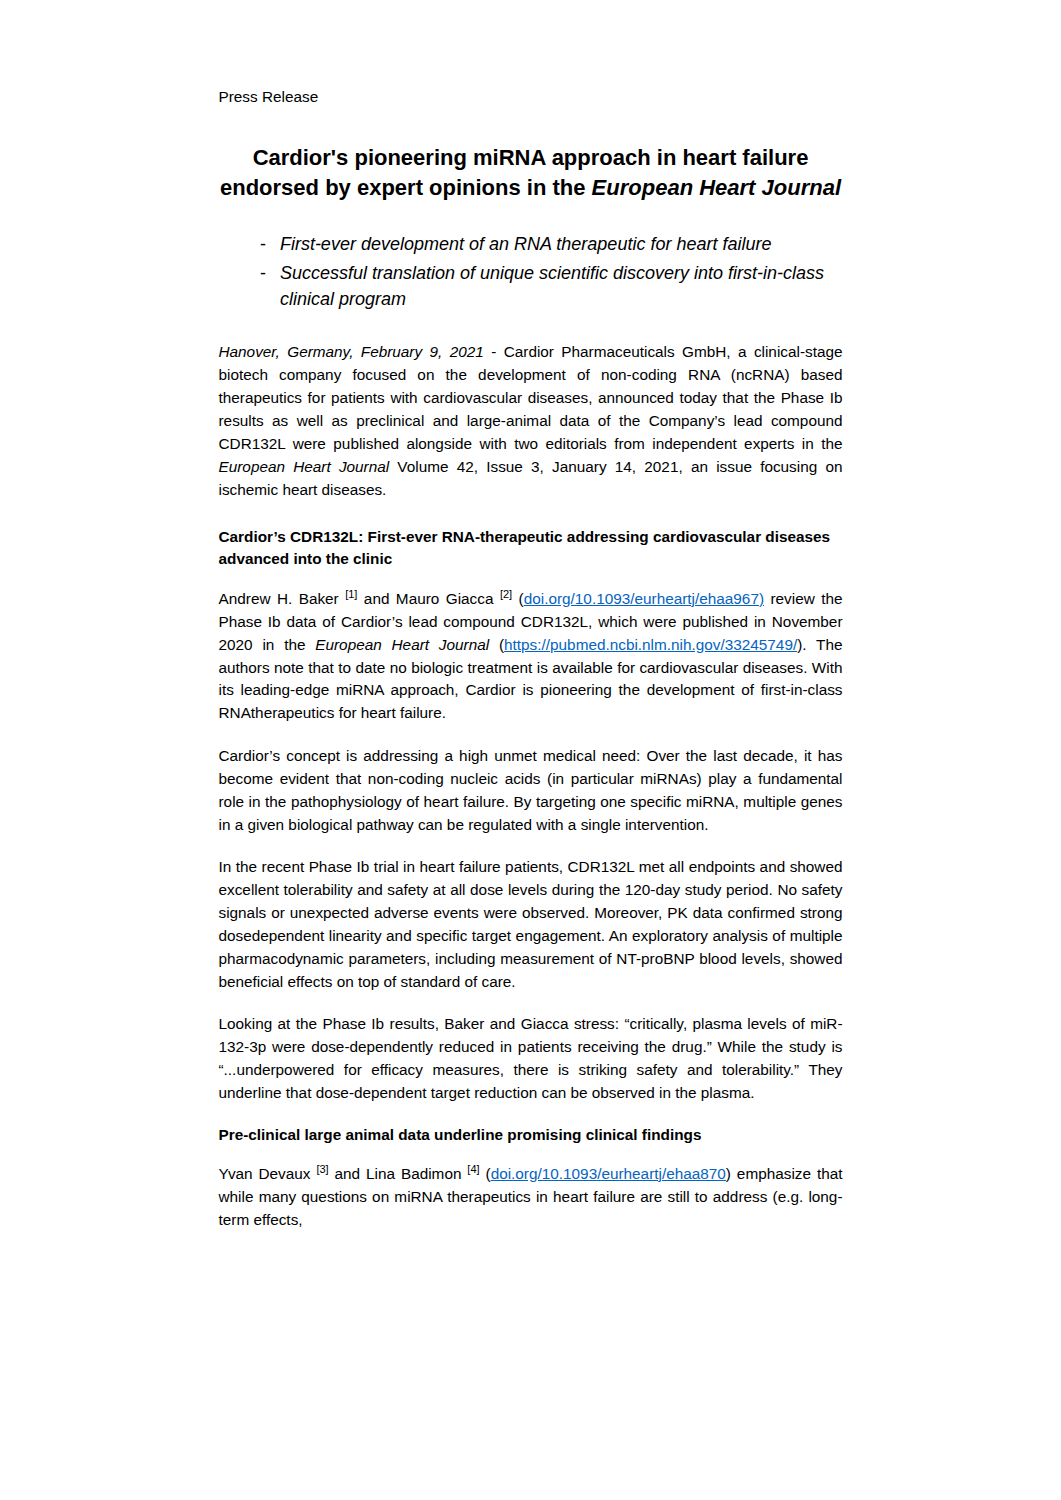Press Release
Cardior's pioneering miRNA approach in heart failure endorsed by expert opinions in the European Heart Journal
First-ever development of an RNA therapeutic for heart failure
Successful translation of unique scientific discovery into first-in-class clinical program
Hanover, Germany, February 9, 2021 - Cardior Pharmaceuticals GmbH, a clinical-stage biotech company focused on the development of non-coding RNA (ncRNA) based therapeutics for patients with cardiovascular diseases, announced today that the Phase Ib results as well as preclinical and large-animal data of the Company’s lead compound CDR132L were published alongside with two editorials from independent experts in the European Heart Journal Volume 42, Issue 3, January 14, 2021, an issue focusing on ischemic heart diseases.
Cardior’s CDR132L: First-ever RNA-therapeutic addressing cardiovascular diseases advanced into the clinic
Andrew H. Baker [1] and Mauro Giacca [2] (doi.org/10.1093/eurheartj/ehaa967) review the Phase Ib data of Cardior’s lead compound CDR132L, which were published in November 2020 in the European Heart Journal (https://pubmed.ncbi.nlm.nih.gov/33245749/). The authors note that to date no biologic treatment is available for cardiovascular diseases. With its leading-edge miRNA approach, Cardior is pioneering the development of first-in-class RNAtherapeutics for heart failure.
Cardior’s concept is addressing a high unmet medical need: Over the last decade, it has become evident that non-coding nucleic acids (in particular miRNAs) play a fundamental role in the pathophysiology of heart failure. By targeting one specific miRNA, multiple genes in a given biological pathway can be regulated with a single intervention.
In the recent Phase Ib trial in heart failure patients, CDR132L met all endpoints and showed excellent tolerability and safety at all dose levels during the 120-day study period. No safety signals or unexpected adverse events were observed. Moreover, PK data confirmed strong dosedependent linearity and specific target engagement. An exploratory analysis of multiple pharmacodynamic parameters, including measurement of NT-proBNP blood levels, showed beneficial effects on top of standard of care.
Looking at the Phase Ib results, Baker and Giacca stress: “critically, plasma levels of miR-132-3p were dose-dependently reduced in patients receiving the drug.” While the study is “...underpowered for efficacy measures, there is striking safety and tolerability.” They underline that dose-dependent target reduction can be observed in the plasma.
Pre-clinical large animal data underline promising clinical findings
Yvan Devaux [3] and Lina Badimon [4] (doi.org/10.1093/eurheartj/ehaa870) emphasize that while many questions on miRNA therapeutics in heart failure are still to address (e.g. long-term effects,